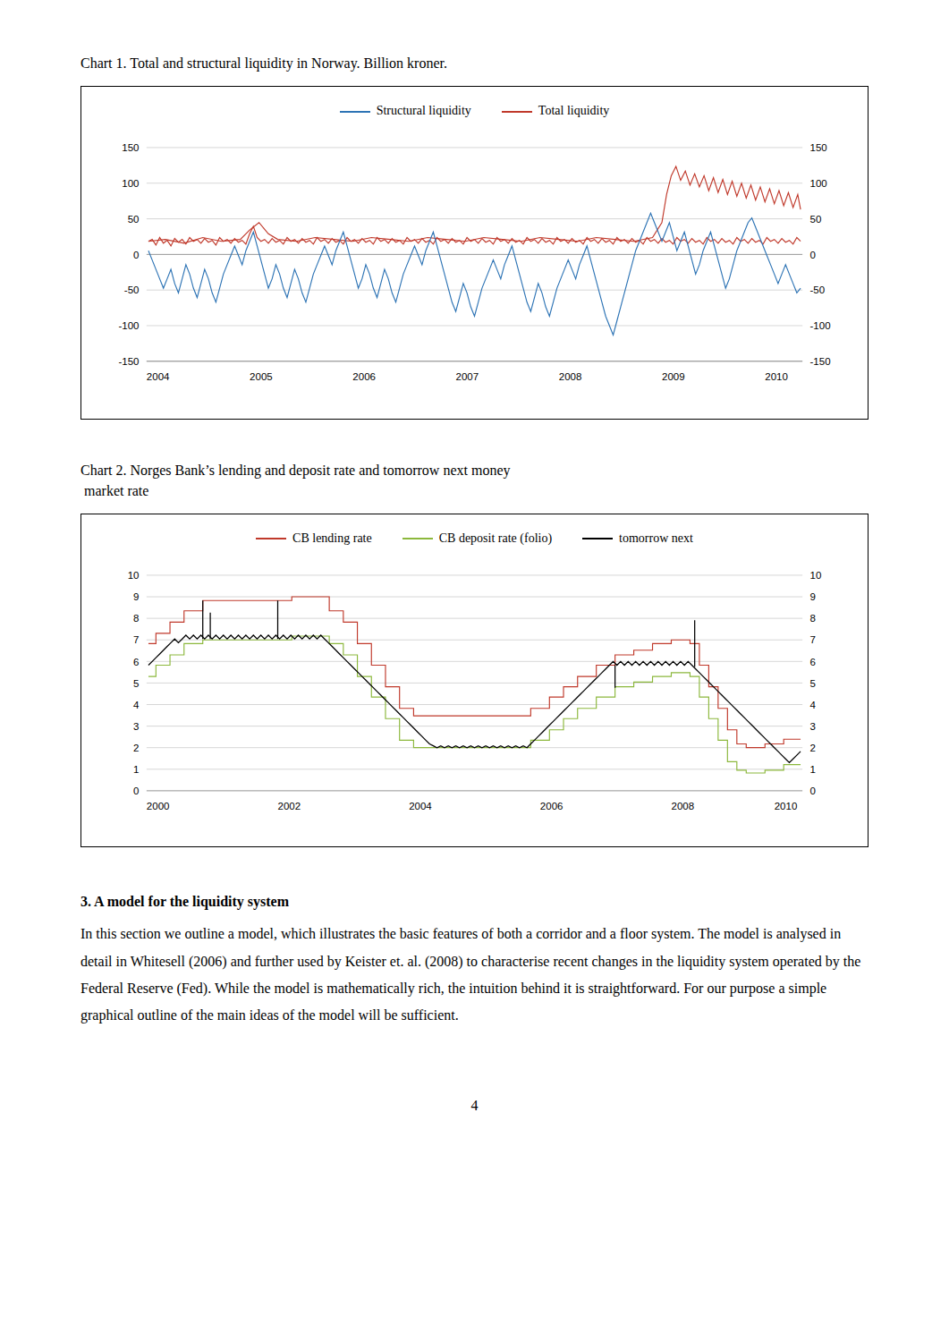Chart 1. Total and structural liquidity in Norway. Billion kroner.
Structural liquidity Total liquidity
150 100 50 0 -50 -100 -150 150 100 50 0 -50 -100 -150 2004 2005 2006 2007 2008 2009 2010
Chart 2. Norges Bank’s lending and deposit rate and tomorrow next money
market rate
CB lending rate CB deposit rate (folio) tomorrow next
10 9 8 7 6 5 4 3 2 1 0 10 9 8 7 6 5 4 3 2 1 0 2000 2002 2004 2006 2008 2010
3. A model for the liquidity system
In this section we outline a model, which illustrates the basic features of both a corridor and a floor system. The model is analysed in detail in Whitesell (2006) and further used by Keister et. al. (2008) to characterise recent changes in the liquidity system operated by the Federal Reserve (Fed). While the model is mathematically rich, the intuition behind it is straightforward. For our purpose a simple graphical outline of the main ideas of the model will be sufficient.
4